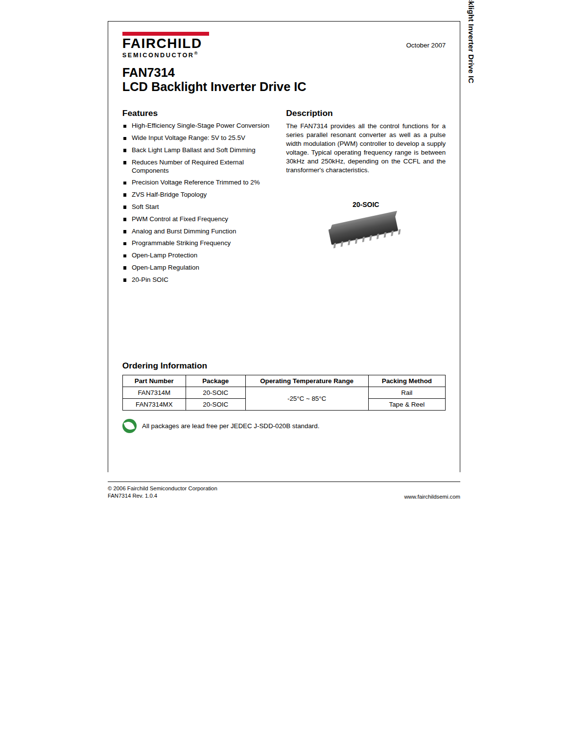FAN7314 — LCD Backlight Inverter Drive IC
FAIRCHILD
SEMICONDUCTOR®
October 2007
FAN7314LCD Backlight Inverter Drive IC
Features
High-Efficiency Single-Stage Power Conversion
Wide Input Voltage Range: 5V to 25.5V
Back Light Lamp Ballast and Soft Dimming
Reduces Number of Required External Components
Precision Voltage Reference Trimmed to 2%
ZVS Half-Bridge Topology
Soft Start
PWM Control at Fixed Frequency
Analog and Burst Dimming Function
Programmable Striking Frequency
Open-Lamp Protection
Open-Lamp Regulation
20-Pin SOIC
Description
The FAN7314 provides all the control functions for a series parallel resonant converter as well as a pulse width modulation (PWM) controller to develop a supply voltage. Typical operating frequency range is between 30kHz and 250kHz, depending on the CCFL and the transformer's characteristics.
20-SOIC
Ordering Information
| Part Number | Package | Operating Temperature Range | Packing Method |
| --- | --- | --- | --- |
| FAN7314M | 20-SOIC | -25°C ~ 85°C | Rail |
| FAN7314MX | 20-SOIC | Tape & Reel |
All packages are lead free per JEDEC J-SDD-020B standard.
© 2006 Fairchild Semiconductor Corporation
FAN7314 Rev. 1.0.4
www.fairchildsemi.com